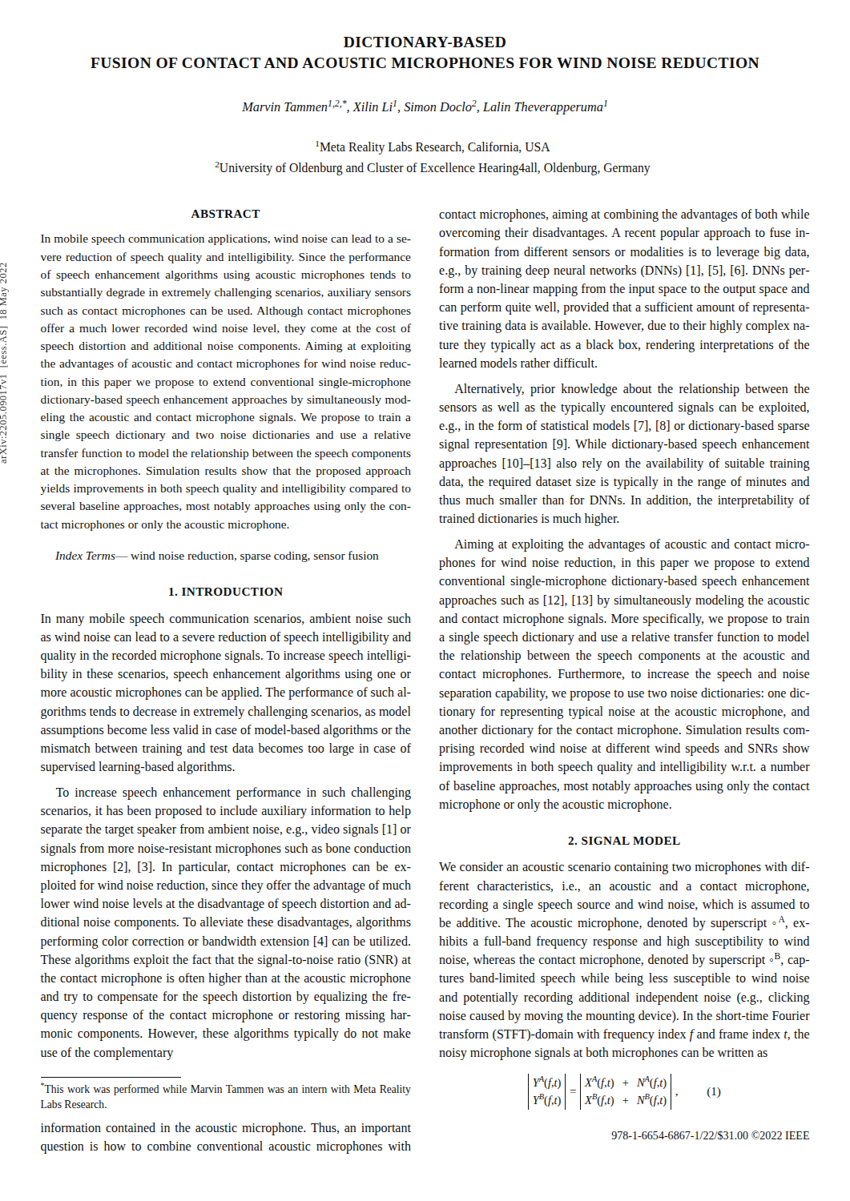arXiv:2205.09017v1 [eess.AS] 18 May 2022
Dictionary-Based
Fusion of Contact and Acoustic Microphones for Wind Noise Reduction
Marvin Tammen1,2,*, Xilin Li1, Simon Doclo2, Lalin Theverapperuma1
1Meta Reality Labs Research, California, USA
2University of Oldenburg and Cluster of Excellence Hearing4all, Oldenburg, Germany
Abstract
In mobile speech communication applications, wind noise can lead to a severe reduction of speech quality and intelligibility. Since the performance of speech enhancement algorithms using acoustic microphones tends to substantially degrade in extremely challenging scenarios, auxiliary sensors such as contact microphones can be used. Although contact microphones offer a much lower recorded wind noise level, they come at the cost of speech distortion and additional noise components. Aiming at exploiting the advantages of acoustic and contact microphones for wind noise reduction, in this paper we propose to extend conventional single-microphone dictionary-based speech enhancement approaches by simultaneously modeling the acoustic and contact microphone signals. We propose to train a single speech dictionary and two noise dictionaries and use a relative transfer function to model the relationship between the speech components at the microphones. Simulation results show that the proposed approach yields improvements in both speech quality and intelligibility compared to several baseline approaches, most notably approaches using only the contact microphones or only the acoustic microphone.
Index Terms— wind noise reduction, sparse coding, sensor fusion
1. Introduction
In many mobile speech communication scenarios, ambient noise such as wind noise can lead to a severe reduction of speech intelligibility and quality in the recorded microphone signals. To increase speech intelligibility in these scenarios, speech enhancement algorithms using one or more acoustic microphones can be applied. The performance of such algorithms tends to decrease in extremely challenging scenarios, as model assumptions become less valid in case of model-based algorithms or the mismatch between training and test data becomes too large in case of supervised learning-based algorithms.
To increase speech enhancement performance in such challenging scenarios, it has been proposed to include auxiliary information to help separate the target speaker from ambient noise, e.g., video signals [1] or signals from more noise-resistant microphones such as bone conduction microphones [2], [3]. In particular, contact microphones can be exploited for wind noise reduction, since they offer the advantage of much lower wind noise levels at the disadvantage of speech distortion and additional noise components. To alleviate these disadvantages, algorithms performing color correction or bandwidth extension [4] can be utilized. These algorithms exploit the fact that the signal-to-noise ratio (SNR) at the contact microphone is often higher than at the acoustic microphone and try to compensate for the speech distortion by equalizing the frequency response of the contact microphone or restoring missing harmonic components. However, these algorithms typically do not make use of the complementary
*This work was performed while Marvin Tammen was an intern with Meta Reality Labs Research.
information contained in the acoustic microphone. Thus, an important question is how to combine conventional acoustic microphones with contact microphones, aiming at combining the advantages of both while overcoming their disadvantages. A recent popular approach to fuse information from different sensors or modalities is to leverage big data, e.g., by training deep neural networks (DNNs) [1], [5], [6]. DNNs perform a non-linear mapping from the input space to the output space and can perform quite well, provided that a sufficient amount of representative training data is available. However, due to their highly complex nature they typically act as a black box, rendering interpretations of the learned models rather difficult.
Alternatively, prior knowledge about the relationship between the sensors as well as the typically encountered signals can be exploited, e.g., in the form of statistical models [7], [8] or dictionary-based sparse signal representation [9]. While dictionary-based speech enhancement approaches [10]–[13] also rely on the availability of suitable training data, the required dataset size is typically in the range of minutes and thus much smaller than for DNNs. In addition, the interpretability of trained dictionaries is much higher.
Aiming at exploiting the advantages of acoustic and contact microphones for wind noise reduction, in this paper we propose to extend conventional single-microphone dictionary-based speech enhancement approaches such as [12], [13] by simultaneously modeling the acoustic and contact microphone signals. More specifically, we propose to train a single speech dictionary and use a relative transfer function to model the relationship between the speech components at the acoustic and contact microphones. Furthermore, to increase the speech and noise separation capability, we propose to use two noise dictionaries: one dictionary for representing typical noise at the acoustic microphone, and another dictionary for the contact microphone. Simulation results comprising recorded wind noise at different wind speeds and SNRs show improvements in both speech quality and intelligibility w.r.t. a number of baseline approaches, most notably approaches using only the contact microphone or only the acoustic microphone.
2. Signal Model
We consider an acoustic scenario containing two microphones with different characteristics, i.e., an acoustic and a contact microphone, recording a single speech source and wind noise, which is assumed to be additive. The acoustic microphone, denoted by superscript ◦A, exhibits a full-band frequency response and high susceptibility to wind noise, whereas the contact microphone, denoted by superscript ◦B, captures band-limited speech while being less susceptible to wind noise and potentially recording additional independent noise (e.g., clicking noise caused by moving the mounting device). In the short-time Fourier transform (STFT)-domain with frequency index f and frame index t, the noisy microphone signals at both microphones can be written as
| / Y A ( f , t ) / / Y B ( f , t ) / | = | / X A ( f , t ) / + / N A ( f , t ) / / X B ( f , t ) / + / N B ( f , t ) / | , | (1) |
978-1-6654-6867-1/22/$31.00 ©2022 IEEE